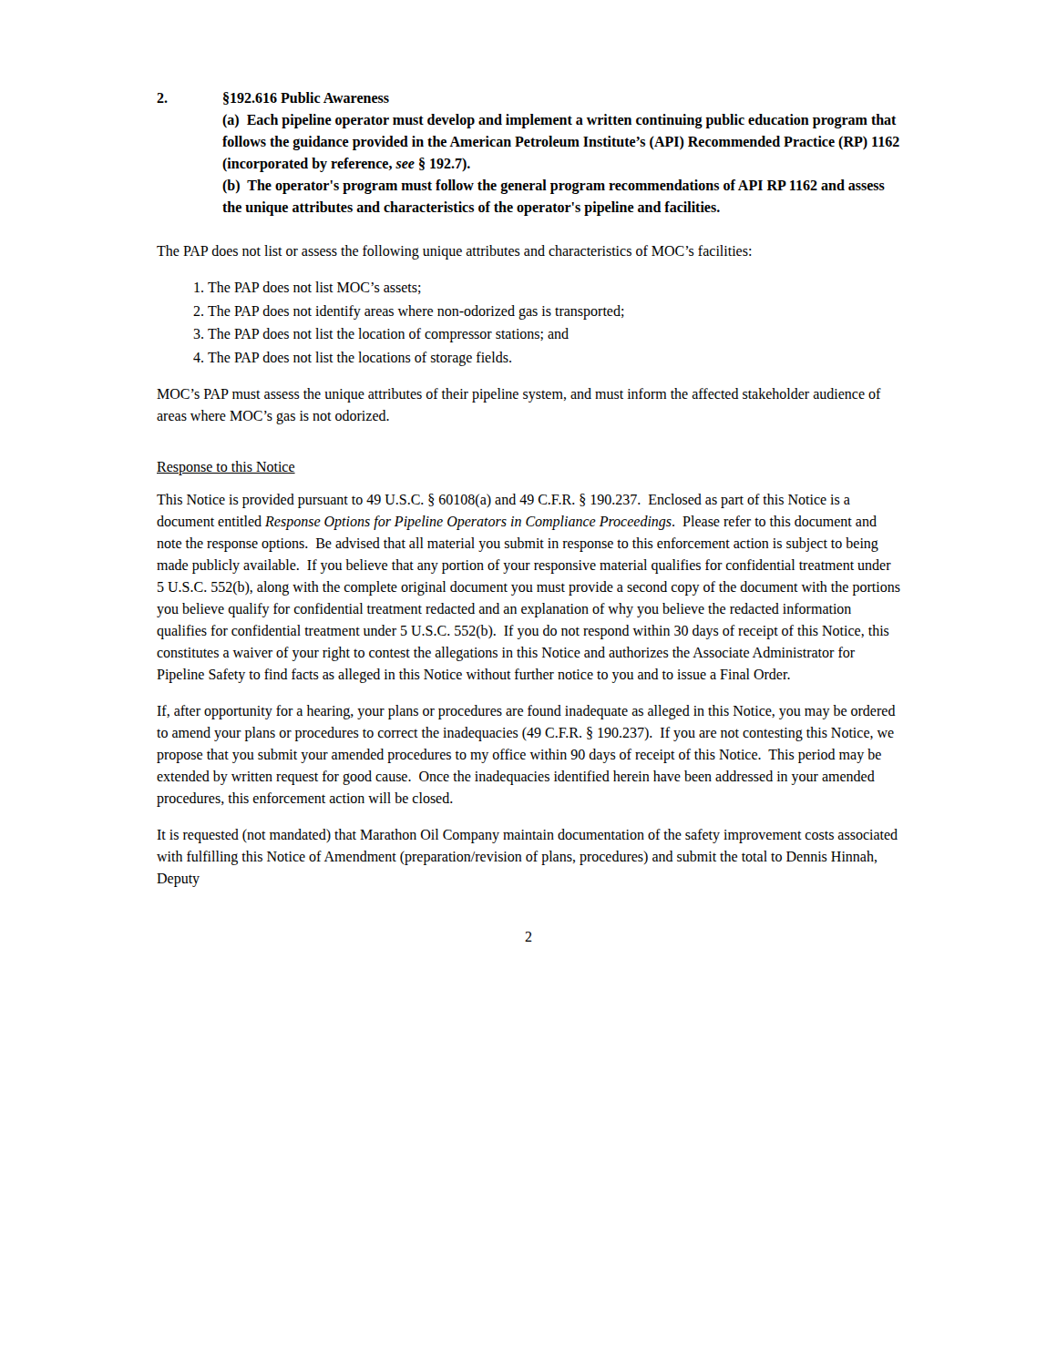2.
§192.616 Public Awareness
(a) Each pipeline operator must develop and implement a written continuing public education program that follows the guidance provided in the American Petroleum Institute’s (API) Recommended Practice (RP) 1162 (incorporated by reference, see § 192.7).
(b) The operator's program must follow the general program recommendations of API RP 1162 and assess the unique attributes and characteristics of the operator's pipeline and facilities.
The PAP does not list or assess the following unique attributes and characteristics of MOC’s facilities:
The PAP does not list MOC’s assets;
The PAP does not identify areas where non-odorized gas is transported;
The PAP does not list the location of compressor stations; and
The PAP does not list the locations of storage fields.
MOC’s PAP must assess the unique attributes of their pipeline system, and must inform the affected stakeholder audience of areas where MOC’s gas is not odorized.
Response to this Notice
This Notice is provided pursuant to 49 U.S.C. § 60108(a) and 49 C.F.R. § 190.237. Enclosed as part of this Notice is a document entitled Response Options for Pipeline Operators in Compliance Proceedings. Please refer to this document and note the response options. Be advised that all material you submit in response to this enforcement action is subject to being made publicly available. If you believe that any portion of your responsive material qualifies for confidential treatment under 5 U.S.C. 552(b), along with the complete original document you must provide a second copy of the document with the portions you believe qualify for confidential treatment redacted and an explanation of why you believe the redacted information qualifies for confidential treatment under 5 U.S.C. 552(b). If you do not respond within 30 days of receipt of this Notice, this constitutes a waiver of your right to contest the allegations in this Notice and authorizes the Associate Administrator for Pipeline Safety to find facts as alleged in this Notice without further notice to you and to issue a Final Order.
If, after opportunity for a hearing, your plans or procedures are found inadequate as alleged in this Notice, you may be ordered to amend your plans or procedures to correct the inadequacies (49 C.F.R. § 190.237). If you are not contesting this Notice, we propose that you submit your amended procedures to my office within 90 days of receipt of this Notice. This period may be extended by written request for good cause. Once the inadequacies identified herein have been addressed in your amended procedures, this enforcement action will be closed.
It is requested (not mandated) that Marathon Oil Company maintain documentation of the safety improvement costs associated with fulfilling this Notice of Amendment (preparation/revision of plans, procedures) and submit the total to Dennis Hinnah, Deputy
2